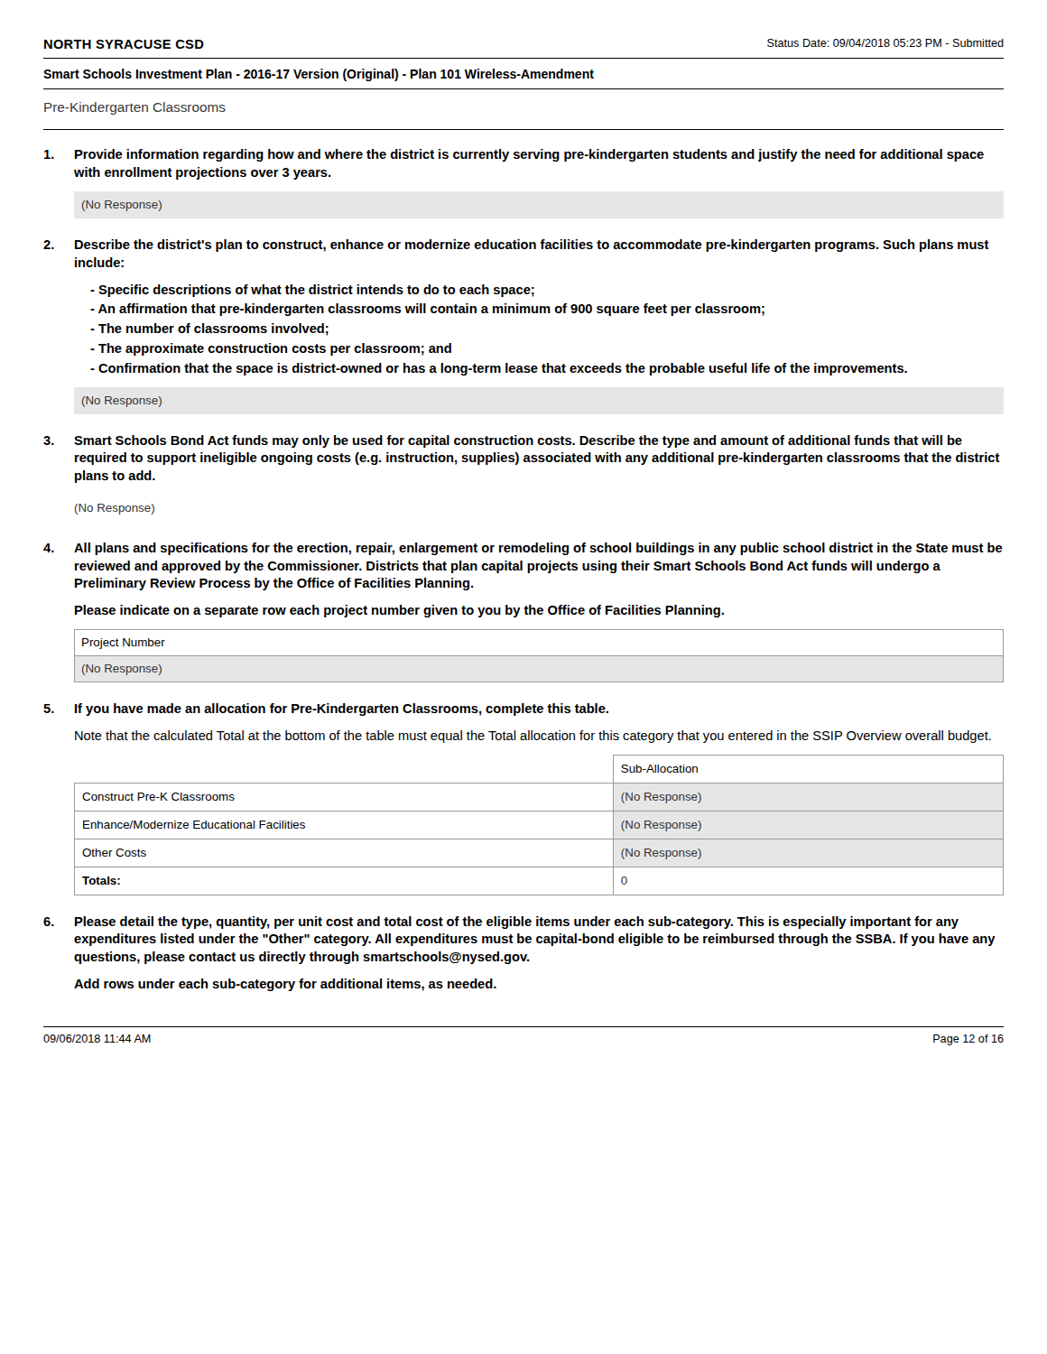NORTH SYRACUSE CSD
Status Date: 09/04/2018 05:23 PM - Submitted
Smart Schools Investment Plan - 2016-17 Version (Original) - Plan 101 Wireless-Amendment
Pre-Kindergarten Classrooms
Provide information regarding how and where the district is currently serving pre-kindergarten students and justify the need for additional space with enrollment projections over 3 years.
(No Response)
Describe the district's plan to construct, enhance or modernize education facilities to accommodate pre-kindergarten programs. Such plans must include:
- Specific descriptions of what the district intends to do to each space;
- An affirmation that pre-kindergarten classrooms will contain a minimum of 900 square feet per classroom;
- The number of classrooms involved;
- The approximate construction costs per classroom; and
- Confirmation that the space is district-owned or has a long-term lease that exceeds the probable useful life of the improvements.
(No Response)
Smart Schools Bond Act funds may only be used for capital construction costs. Describe the type and amount of additional funds that will be required to support ineligible ongoing costs (e.g. instruction, supplies) associated with any additional pre-kindergarten classrooms that the district plans to add.
(No Response)
All plans and specifications for the erection, repair, enlargement or remodeling of school buildings in any public school district in the State must be reviewed and approved by the Commissioner. Districts that plan capital projects using their Smart Schools Bond Act funds will undergo a Preliminary Review Process by the Office of Facilities Planning.
Please indicate on a separate row each project number given to you by the Office of Facilities Planning.
| Project Number |
| --- |
| (No Response) |
If you have made an allocation for Pre-Kindergarten Classrooms, complete this table.
Note that the calculated Total at the bottom of the table must equal the Total allocation for this category that you entered in the SSIP Overview overall budget.
| | Sub-Allocation |
| --- | --- |
| Construct Pre-K Classrooms | (No Response) |
| Enhance/Modernize Educational Facilities | (No Response) |
| Other Costs | (No Response) |
| Totals: | 0 |
Please detail the type, quantity, per unit cost and total cost of the eligible items under each sub-category. This is especially important for any expenditures listed under the "Other" category. All expenditures must be capital-bond eligible to be reimbursed through the SSBA. If you have any questions, please contact us directly through smartschools@nysed.gov.
Add rows under each sub-category for additional items, as needed.
09/06/2018 11:44 AM
Page 12 of 16